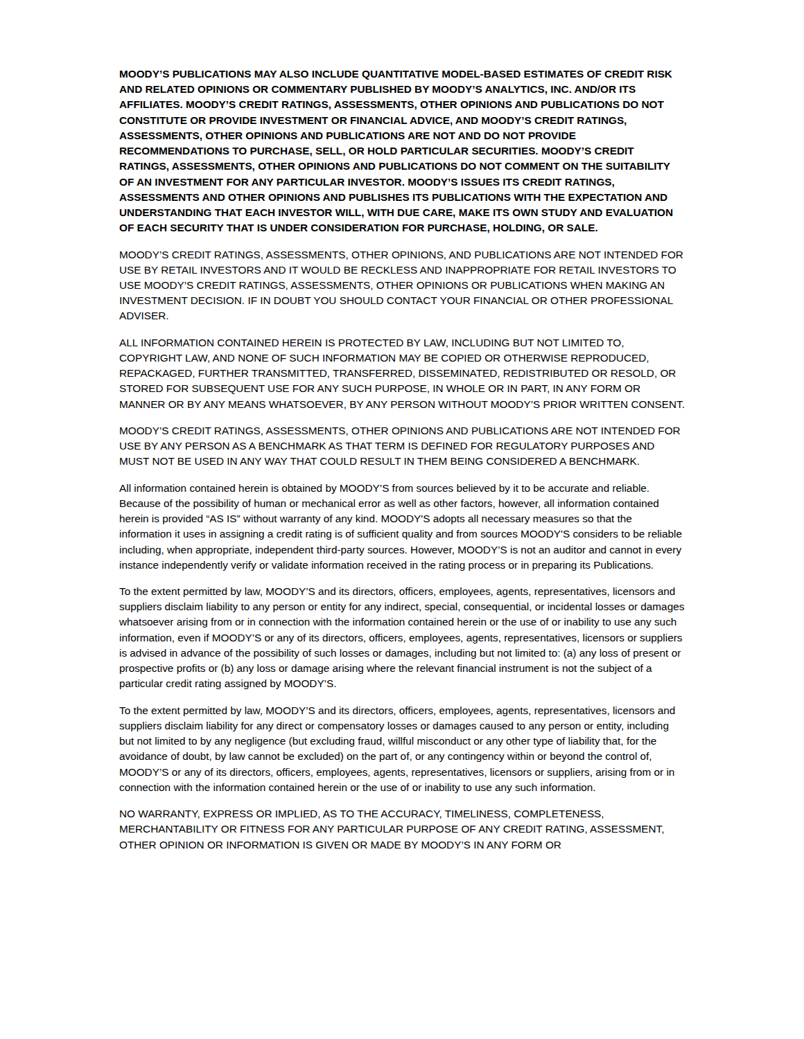MOODY’S PUBLICATIONS MAY ALSO INCLUDE QUANTITATIVE MODEL-BASED ESTIMATES OF CREDIT RISK AND RELATED OPINIONS OR COMMENTARY PUBLISHED BY MOODY’S ANALYTICS, INC. AND/OR ITS AFFILIATES. MOODY’S CREDIT RATINGS, ASSESSMENTS, OTHER OPINIONS AND PUBLICATIONS DO NOT CONSTITUTE OR PROVIDE INVESTMENT OR FINANCIAL ADVICE, AND MOODY’S CREDIT RATINGS, ASSESSMENTS, OTHER OPINIONS AND PUBLICATIONS ARE NOT AND DO NOT PROVIDE RECOMMENDATIONS TO PURCHASE, SELL, OR HOLD PARTICULAR SECURITIES. MOODY’S CREDIT RATINGS, ASSESSMENTS, OTHER OPINIONS AND PUBLICATIONS DO NOT COMMENT ON THE SUITABILITY OF AN INVESTMENT FOR ANY PARTICULAR INVESTOR. MOODY’S ISSUES ITS CREDIT RATINGS, ASSESSMENTS AND OTHER OPINIONS AND PUBLISHES ITS PUBLICATIONS WITH THE EXPECTATION AND UNDERSTANDING THAT EACH INVESTOR WILL, WITH DUE CARE, MAKE ITS OWN STUDY AND EVALUATION OF EACH SECURITY THAT IS UNDER CONSIDERATION FOR PURCHASE, HOLDING, OR SALE.
MOODY’S CREDIT RATINGS, ASSESSMENTS, OTHER OPINIONS, AND PUBLICATIONS ARE NOT INTENDED FOR USE BY RETAIL INVESTORS AND IT WOULD BE RECKLESS AND INAPPROPRIATE FOR RETAIL INVESTORS TO USE MOODY’S CREDIT RATINGS, ASSESSMENTS, OTHER OPINIONS OR PUBLICATIONS WHEN MAKING AN INVESTMENT DECISION. IF IN DOUBT YOU SHOULD CONTACT YOUR FINANCIAL OR OTHER PROFESSIONAL ADVISER.
ALL INFORMATION CONTAINED HEREIN IS PROTECTED BY LAW, INCLUDING BUT NOT LIMITED TO, COPYRIGHT LAW, AND NONE OF SUCH INFORMATION MAY BE COPIED OR OTHERWISE REPRODUCED, REPACKAGED, FURTHER TRANSMITTED, TRANSFERRED, DISSEMINATED, REDISTRIBUTED OR RESOLD, OR STORED FOR SUBSEQUENT USE FOR ANY SUCH PURPOSE, IN WHOLE OR IN PART, IN ANY FORM OR MANNER OR BY ANY MEANS WHATSOEVER, BY ANY PERSON WITHOUT MOODY’S PRIOR WRITTEN CONSENT.
MOODY’S CREDIT RATINGS, ASSESSMENTS, OTHER OPINIONS AND PUBLICATIONS ARE NOT INTENDED FOR USE BY ANY PERSON AS A BENCHMARK AS THAT TERM IS DEFINED FOR REGULATORY PURPOSES AND MUST NOT BE USED IN ANY WAY THAT COULD RESULT IN THEM BEING CONSIDERED A BENCHMARK.
All information contained herein is obtained by MOODY’S from sources believed by it to be accurate and reliable. Because of the possibility of human or mechanical error as well as other factors, however, all information contained herein is provided “AS IS” without warranty of any kind. MOODY'S adopts all necessary measures so that the information it uses in assigning a credit rating is of sufficient quality and from sources MOODY'S considers to be reliable including, when appropriate, independent third-party sources. However, MOODY’S is not an auditor and cannot in every instance independently verify or validate information received in the rating process or in preparing its Publications.
To the extent permitted by law, MOODY’S and its directors, officers, employees, agents, representatives, licensors and suppliers disclaim liability to any person or entity for any indirect, special, consequential, or incidental losses or damages whatsoever arising from or in connection with the information contained herein or the use of or inability to use any such information, even if MOODY’S or any of its directors, officers, employees, agents, representatives, licensors or suppliers is advised in advance of the possibility of such losses or damages, including but not limited to: (a) any loss of present or prospective profits or (b) any loss or damage arising where the relevant financial instrument is not the subject of a particular credit rating assigned by MOODY’S.
To the extent permitted by law, MOODY’S and its directors, officers, employees, agents, representatives, licensors and suppliers disclaim liability for any direct or compensatory losses or damages caused to any person or entity, including but not limited to by any negligence (but excluding fraud, willful misconduct or any other type of liability that, for the avoidance of doubt, by law cannot be excluded) on the part of, or any contingency within or beyond the control of, MOODY’S or any of its directors, officers, employees, agents, representatives, licensors or suppliers, arising from or in connection with the information contained herein or the use of or inability to use any such information.
NO WARRANTY, EXPRESS OR IMPLIED, AS TO THE ACCURACY, TIMELINESS, COMPLETENESS, MERCHANTABILITY OR FITNESS FOR ANY PARTICULAR PURPOSE OF ANY CREDIT RATING, ASSESSMENT, OTHER OPINION OR INFORMATION IS GIVEN OR MADE BY MOODY’S IN ANY FORM OR